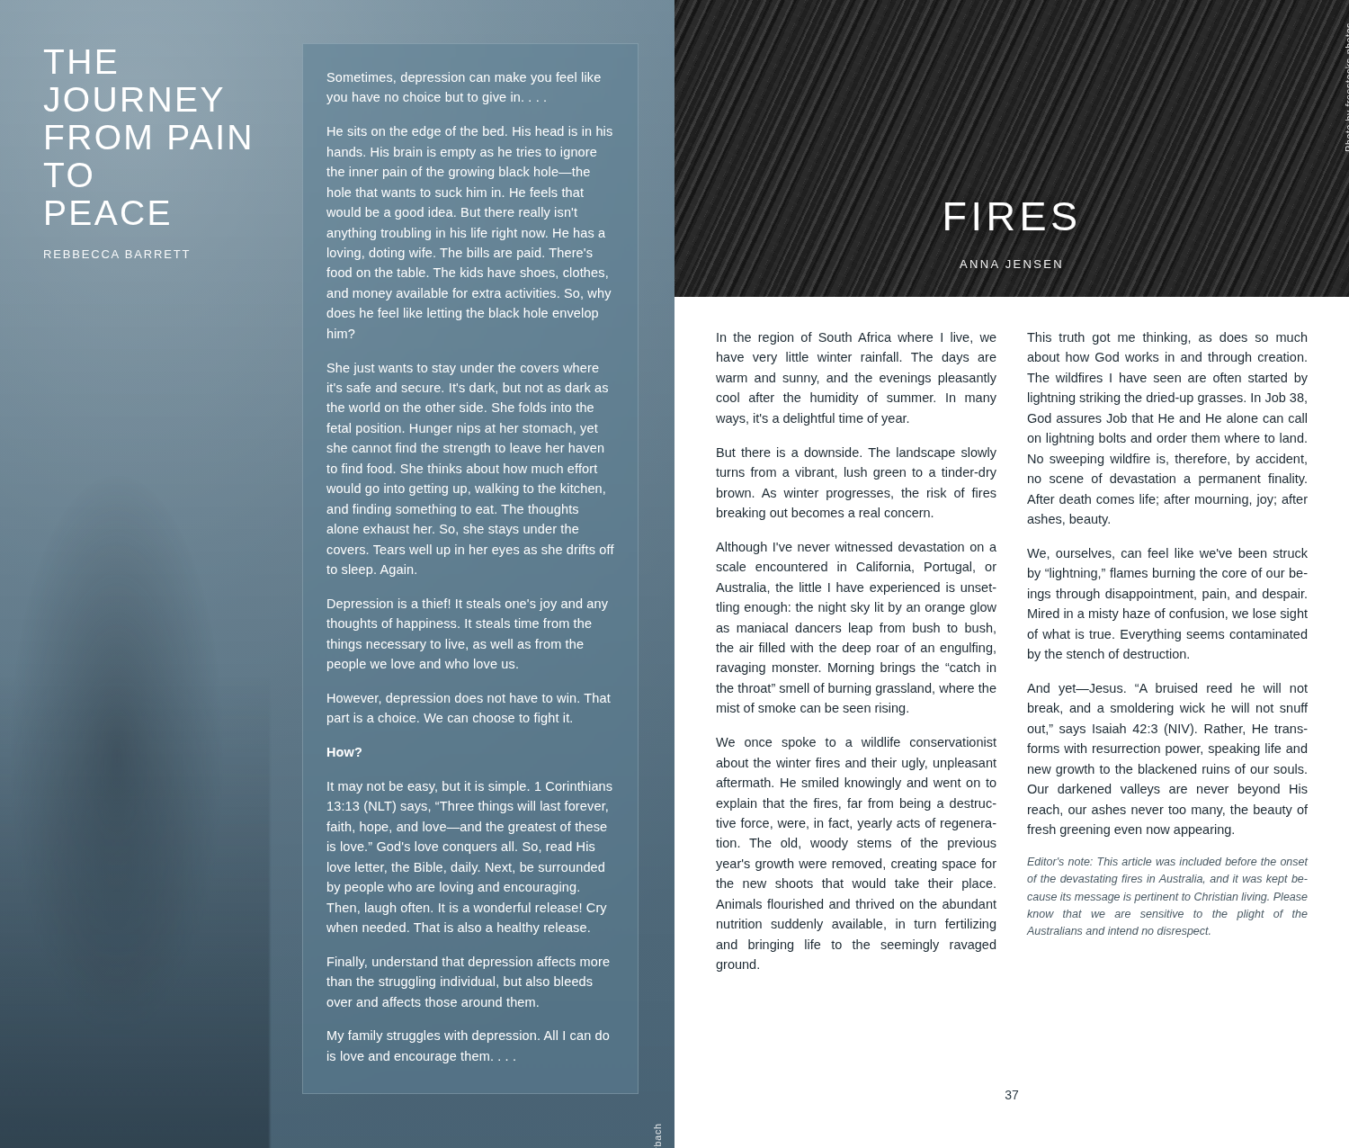The Journey
from Pain to
Peace
Rebbecca Barrett
Sometimes, depression can make you feel like you have no choice but to give in. . . .
He sits on the edge of the bed. His head is in his hands. His brain is empty as he tries to ignore the inner pain of the growing black hole—the hole that wants to suck him in. He feels that would be a good idea. But there really isn't anything troubling in his life right now. He has a loving, doting wife. The bills are paid. There's food on the table. The kids have shoes, clothes, and money available for extra activities. So, why does he feel like letting the black hole envelop him?
She just wants to stay under the covers where it's safe and secure. It's dark, but not as dark as the world on the other side. She folds into the fetal position. Hunger nips at her stomach, yet she cannot find the strength to leave her haven to find food. She thinks about how much effort would go into getting up, walking to the kitchen, and finding something to eat. The thoughts alone exhaust her. So, she stays under the covers. Tears well up in her eyes as she drifts off to sleep. Again.
Depression is a thief! It steals one's joy and any thoughts of happiness. It steals time from the things necessary to live, as well as from the people we love and who love us.
However, depression does not have to win. That part is a choice. We can choose to fight it.
How?
It may not be easy, but it is simple. 1 Corinthians 13:13 (NLT) says, “Three things will last forever, faith, hope, and love—and the greatest of these is love.” God's love conquers all. So, read His love letter, the Bible, daily. Next, be surrounded by people who are loving and encouraging. Then, laugh often. It is a wonderful release! Cry when needed. That is also a healthy release.
Finally, understand that depression affects more than the struggling individual, but also bleeds over and affects those around them.
My family struggles with depression. All I can do is love and encourage them. . . .
Photograph by Carla Durbach
Fires
Anna Jensen
Photo by freestocks-photos
In the region of South Africa where I live, we have very little winter rainfall. The days are warm and sunny, and the evenings pleasantly cool after the humidity of summer. In many ways, it's a delightful time of year.
But there is a downside. The landscape slowly turns from a vibrant, lush green to a tinder-dry brown. As winter progresses, the risk of fires breaking out becomes a real concern.
Although I've never witnessed devastation on a scale encountered in California, Portugal, or Australia, the little I have experienced is unsettling enough: the night sky lit by an orange glow as maniacal dancers leap from bush to bush, the air filled with the deep roar of an engulfing, ravaging monster. Morning brings the “catch in the throat” smell of burning grassland, where the mist of smoke can be seen rising.
We once spoke to a wildlife conservationist about the winter fires and their ugly, unpleasant aftermath. He smiled knowingly and went on to explain that the fires, far from being a destructive force, were, in fact, yearly acts of regeneration. The old, woody stems of the previous year's growth were removed, creating space for the new shoots that would take their place. Animals flourished and thrived on the abundant nutrition suddenly available, in turn fertilizing and bringing life to the seemingly ravaged ground.
This truth got me thinking, as does so much about how God works in and through creation. The wildfires I have seen are often started by lightning striking the dried-up grasses. In Job 38, God assures Job that He and He alone can call on lightning bolts and order them where to land. No sweeping wildfire is, therefore, by accident, no scene of devastation a permanent finality. After death comes life; after mourning, joy; after ashes, beauty.
We, ourselves, can feel like we've been struck by “lightning,” flames burning the core of our beings through disappointment, pain, and despair. Mired in a misty haze of confusion, we lose sight of what is true. Everything seems contaminated by the stench of destruction.
And yet—Jesus. “A bruised reed he will not break, and a smoldering wick he will not snuff out,” says Isaiah 42:3 (NIV). Rather, He transforms with resurrection power, speaking life and new growth to the blackened ruins of our souls. Our darkened valleys are never beyond His reach, our ashes never too many, the beauty of fresh greening even now appearing.
Editor's note: This article was included before the onset of the devastating fires in Australia, and it was kept because its message is pertinent to Christian living. Please know that we are sensitive to the plight of the Australians and intend no disrespect.
37